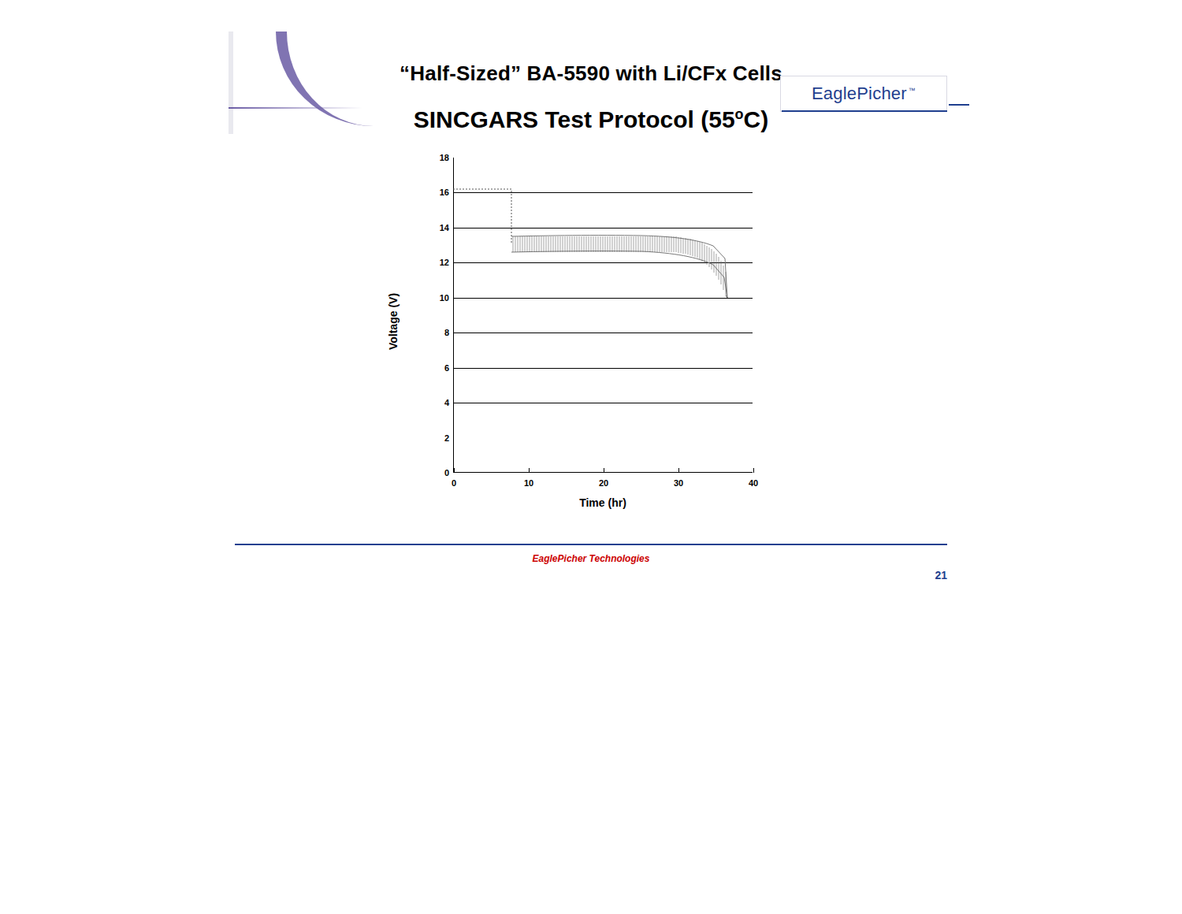“Half-Sized” BA-5590 with Li/CFx Cells
SINCGARS Test Protocol (55oC)
Eagle Picher™
Voltage (V)
18
16
14
12
10
8
6
4
2
0
0
10
20
30
40
Time (hr)
EaglePicher Technologies
21